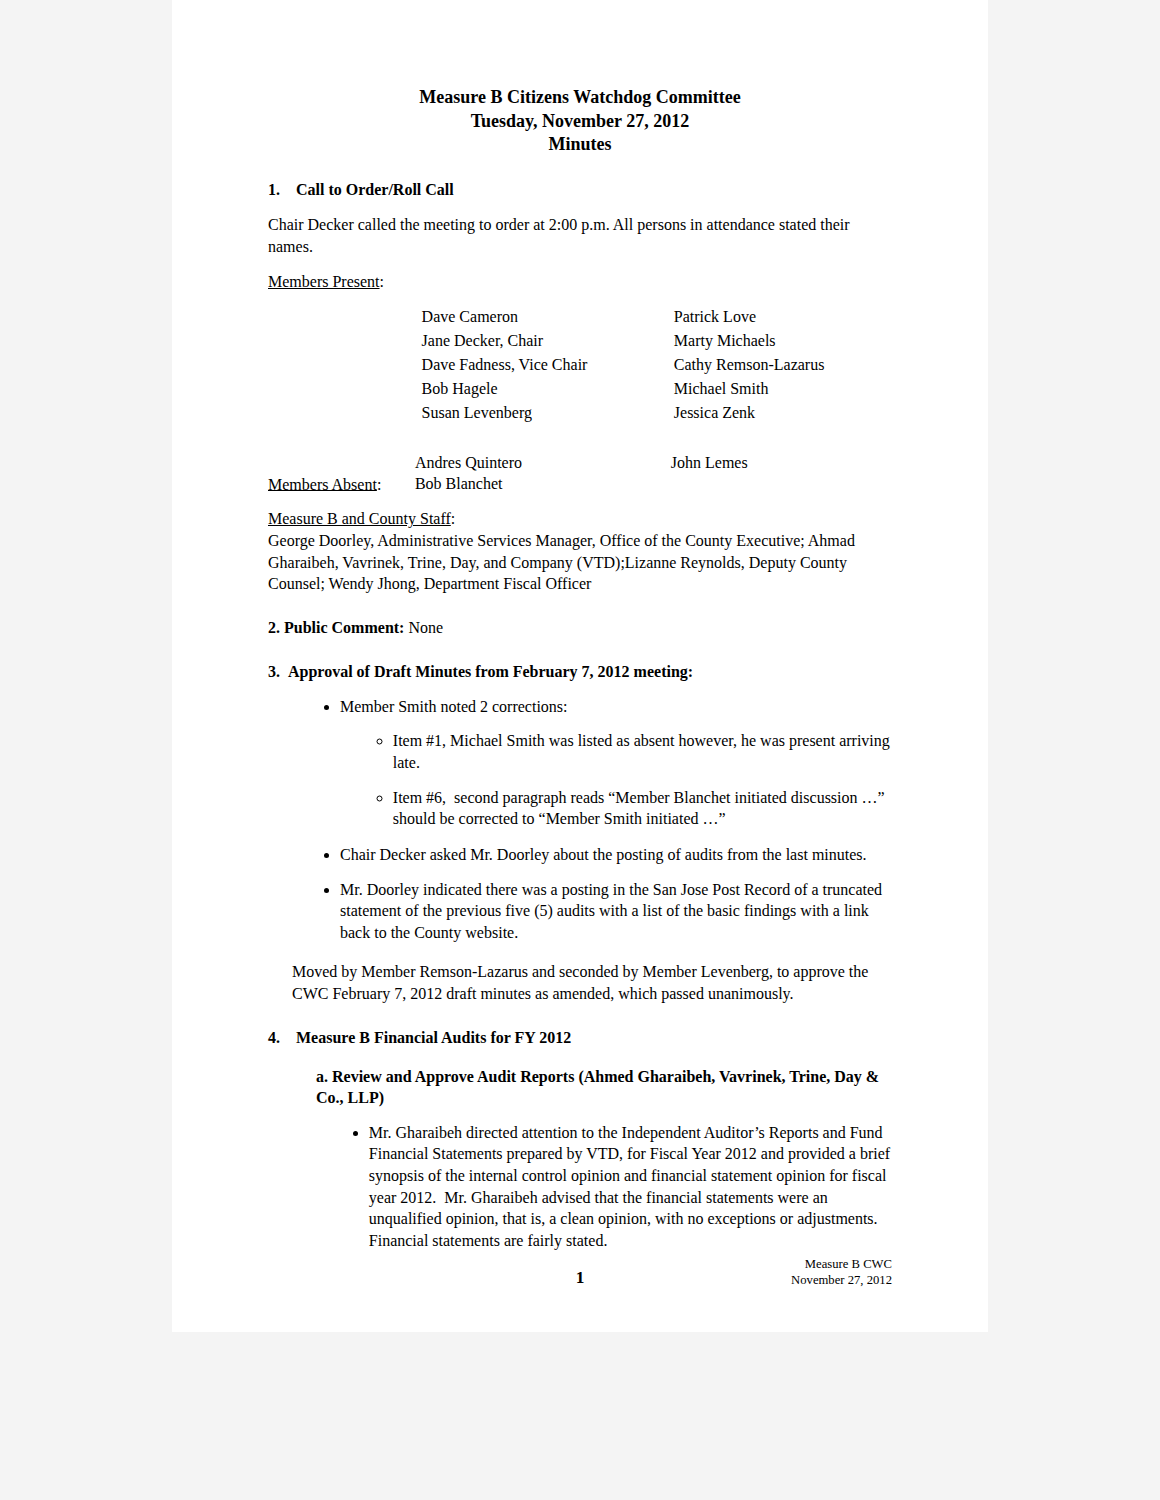Measure B Citizens Watchdog Committee Tuesday, November 27, 2012 Minutes
1. Call to Order/Roll Call
Chair Decker called the meeting to order at 2:00 p.m. All persons in attendance stated their names.
Members Present:
| Dave Cameron | Patrick Love |
| Jane Decker, Chair | Marty Michaels |
| Dave Fadness, Vice Chair | Cathy Remson-Lazarus |
| Bob Hagele | Michael Smith |
| Susan Levenberg | Jessica Zenk |
Members Absent:Andres QuinteroJohn Lemes Bob Blanchet
Measure B and County Staff:
George Doorley, Administrative Services Manager, Office of the County Executive; Ahmad Gharaibeh, Vavrinek, Trine, Day, and Company (VTD);Lizanne Reynolds, Deputy County Counsel; Wendy Jhong, Department Fiscal Officer
2. Public Comment: None
3. Approval of Draft Minutes from February 7, 2012 meeting:
Member Smith noted 2 corrections:
Item #1, Michael Smith was listed as absent however, he was present arriving late.
Item #6, second paragraph reads “Member Blanchet initiated discussion …” should be corrected to “Member Smith initiated …”
Chair Decker asked Mr. Doorley about the posting of audits from the last minutes.
Mr. Doorley indicated there was a posting in the San Jose Post Record of a truncated statement of the previous five (5) audits with a list of the basic findings with a link back to the County website.
Moved by Member Remson-Lazarus and seconded by Member Levenberg, to approve the CWC February 7, 2012 draft minutes as amended, which passed unanimously.
4. Measure B Financial Audits for FY 2012
a. Review and Approve Audit Reports (Ahmed Gharaibeh, Vavrinek, Trine, Day & Co., LLP)
Mr. Gharaibeh directed attention to the Independent Auditor’s Reports and Fund Financial Statements prepared by VTD, for Fiscal Year 2012 and provided a brief synopsis of the internal control opinion and financial statement opinion for fiscal year 2012. Mr. Gharaibeh advised that the financial statements were an unqualified opinion, that is, a clean opinion, with no exceptions or adjustments. Financial statements are fairly stated.
1
Measure B CWC
November 27, 2012